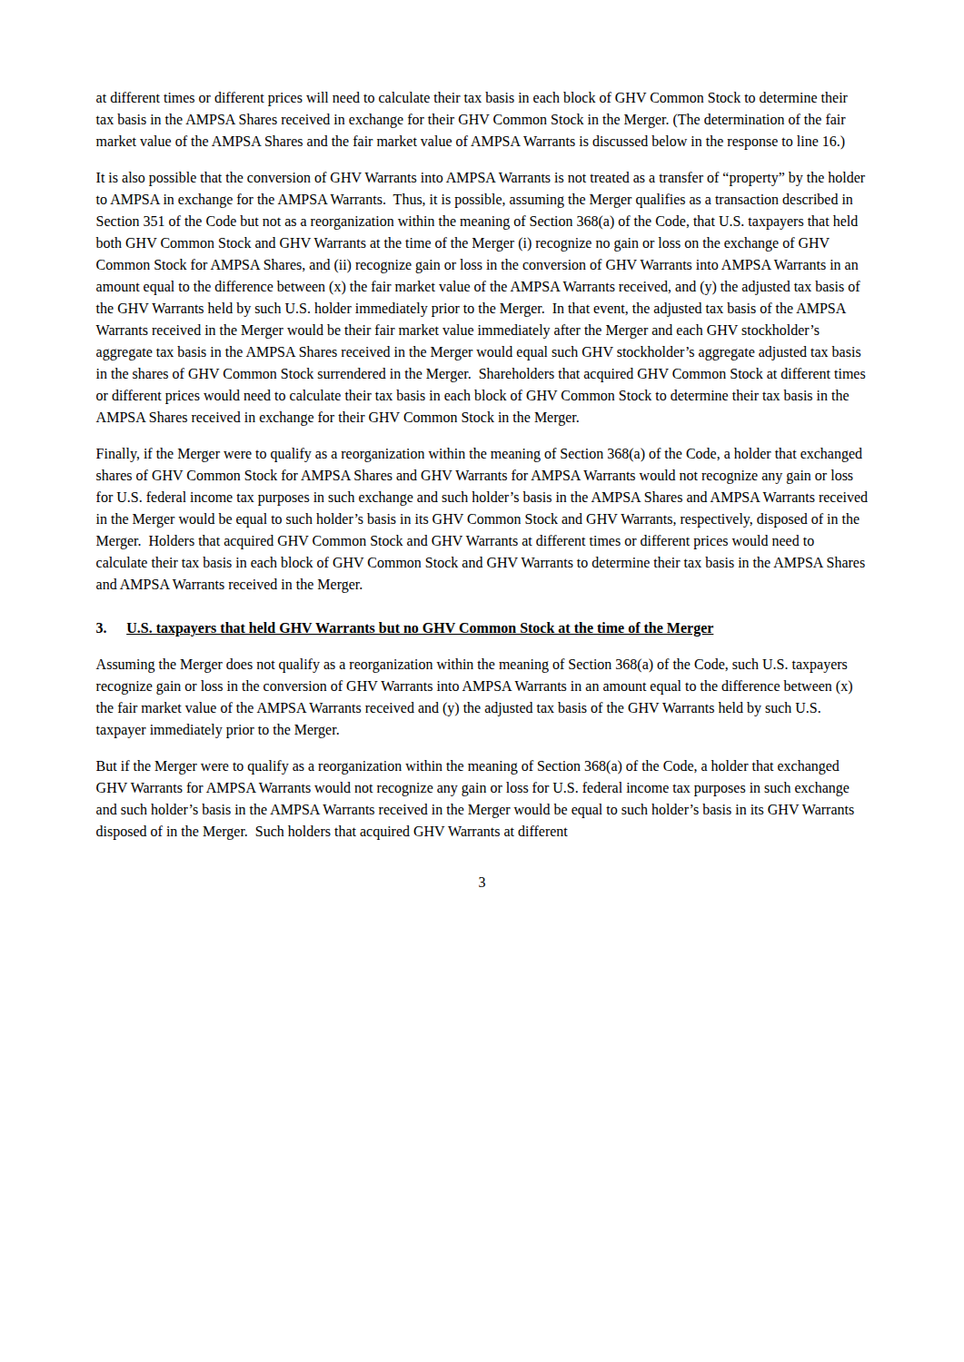at different times or different prices will need to calculate their tax basis in each block of GHV Common Stock to determine their tax basis in the AMPSA Shares received in exchange for their GHV Common Stock in the Merger. (The determination of the fair market value of the AMPSA Shares and the fair market value of AMPSA Warrants is discussed below in the response to line 16.)
It is also possible that the conversion of GHV Warrants into AMPSA Warrants is not treated as a transfer of “property” by the holder to AMPSA in exchange for the AMPSA Warrants. Thus, it is possible, assuming the Merger qualifies as a transaction described in Section 351 of the Code but not as a reorganization within the meaning of Section 368(a) of the Code, that U.S. taxpayers that held both GHV Common Stock and GHV Warrants at the time of the Merger (i) recognize no gain or loss on the exchange of GHV Common Stock for AMPSA Shares, and (ii) recognize gain or loss in the conversion of GHV Warrants into AMPSA Warrants in an amount equal to the difference between (x) the fair market value of the AMPSA Warrants received, and (y) the adjusted tax basis of the GHV Warrants held by such U.S. holder immediately prior to the Merger. In that event, the adjusted tax basis of the AMPSA Warrants received in the Merger would be their fair market value immediately after the Merger and each GHV stockholder’s aggregate tax basis in the AMPSA Shares received in the Merger would equal such GHV stockholder’s aggregate adjusted tax basis in the shares of GHV Common Stock surrendered in the Merger. Shareholders that acquired GHV Common Stock at different times or different prices would need to calculate their tax basis in each block of GHV Common Stock to determine their tax basis in the AMPSA Shares received in exchange for their GHV Common Stock in the Merger.
Finally, if the Merger were to qualify as a reorganization within the meaning of Section 368(a) of the Code, a holder that exchanged shares of GHV Common Stock for AMPSA Shares and GHV Warrants for AMPSA Warrants would not recognize any gain or loss for U.S. federal income tax purposes in such exchange and such holder’s basis in the AMPSA Shares and AMPSA Warrants received in the Merger would be equal to such holder’s basis in its GHV Common Stock and GHV Warrants, respectively, disposed of in the Merger. Holders that acquired GHV Common Stock and GHV Warrants at different times or different prices would need to calculate their tax basis in each block of GHV Common Stock and GHV Warrants to determine their tax basis in the AMPSA Shares and AMPSA Warrants received in the Merger.
3. U.S. taxpayers that held GHV Warrants but no GHV Common Stock at the time of the Merger
Assuming the Merger does not qualify as a reorganization within the meaning of Section 368(a) of the Code, such U.S. taxpayers recognize gain or loss in the conversion of GHV Warrants into AMPSA Warrants in an amount equal to the difference between (x) the fair market value of the AMPSA Warrants received and (y) the adjusted tax basis of the GHV Warrants held by such U.S. taxpayer immediately prior to the Merger.
But if the Merger were to qualify as a reorganization within the meaning of Section 368(a) of the Code, a holder that exchanged GHV Warrants for AMPSA Warrants would not recognize any gain or loss for U.S. federal income tax purposes in such exchange and such holder’s basis in the AMPSA Warrants received in the Merger would be equal to such holder’s basis in its GHV Warrants disposed of in the Merger. Such holders that acquired GHV Warrants at different
3